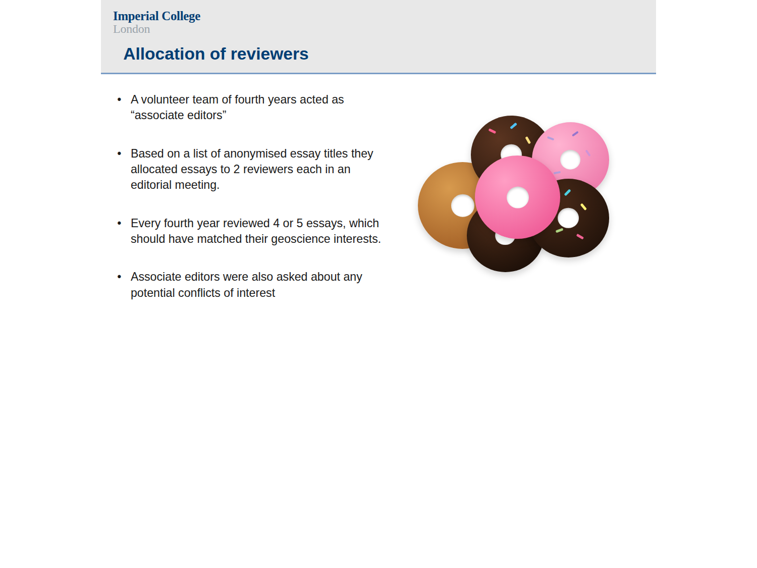Imperial College London
Allocation of reviewers
A volunteer team of fourth years acted as “associate editors”
Based on a list of anonymised essay titles they allocated essays to 2 reviewers each in an editorial meeting.
Every fourth year reviewed 4 or 5 essays, which should have matched their geoscience interests.
Associate editors were also asked about any potential conflicts of interest